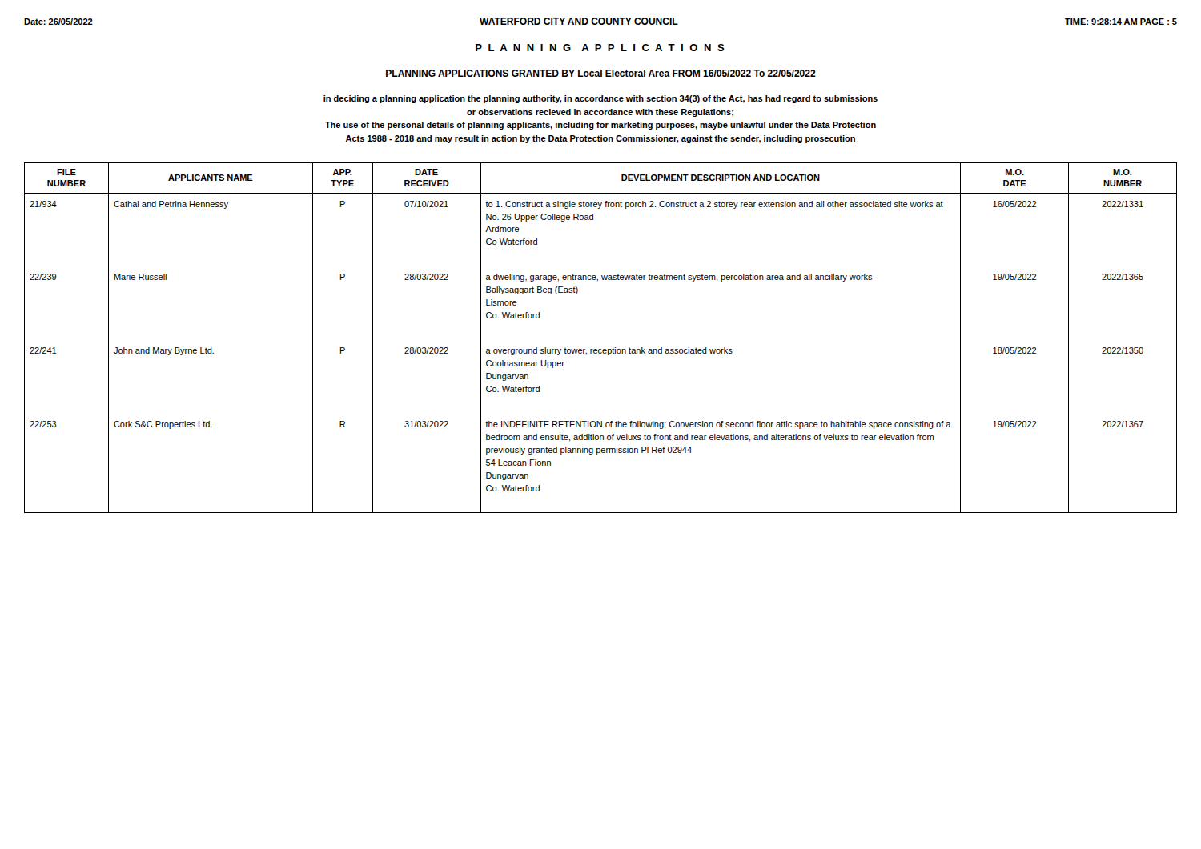Date: 26/05/2022
WATERFORD CITY AND COUNTY COUNCIL
TIME: 9:28:14 AM PAGE : 5
P L A N N I N G A P P L I C A T I O N S
PLANNING APPLICATIONS GRANTED BY Local Electoral Area FROM 16/05/2022 To 22/05/2022
in deciding a planning application the planning authority, in accordance with section 34(3) of the Act, has had regard to submissions
or observations recieved in accordance with these Regulations;
The use of the personal details of planning applicants, including for marketing purposes, maybe unlawful under the Data Protection
Acts 1988 - 2018 and may result in action by the Data Protection Commissioner, against the sender, including prosecution
| FILE NUMBER | APPLICANTS NAME | APP. TYPE | DATE RECEIVED | DEVELOPMENT DESCRIPTION AND LOCATION | M.O. DATE | M.O. NUMBER |
| --- | --- | --- | --- | --- | --- | --- |
| 21/934 | Cathal and Petrina Hennessy | P | 07/10/2021 | to 1. Construct a single storey front porch 2. Construct a 2 storey rear extension and all other associated site works at No. 26 Upper College Road Ardmore Co Waterford | 16/05/2022 | 2022/1331 |
| 22/239 | Marie Russell | P | 28/03/2022 | a dwelling, garage, entrance, wastewater treatment system, percolation area and all ancillary works Ballysaggart Beg (East) Lismore Co. Waterford | 19/05/2022 | 2022/1365 |
| 22/241 | John and Mary Byrne Ltd. | P | 28/03/2022 | a overground slurry tower, reception tank and associated works Coolnasmear Upper Dungarvan Co. Waterford | 18/05/2022 | 2022/1350 |
| 22/253 | Cork S&C Properties Ltd. | R | 31/03/2022 | the INDEFINITE RETENTION of the following; Conversion of second floor attic space to habitable space consisting of a bedroom and ensuite, addition of veluxs to front and rear elevations, and alterations of veluxs to rear elevation from previously granted planning permission Pl Ref 02944 54 Leacan Fionn Dungarvan Co. Waterford | 19/05/2022 | 2022/1367 |